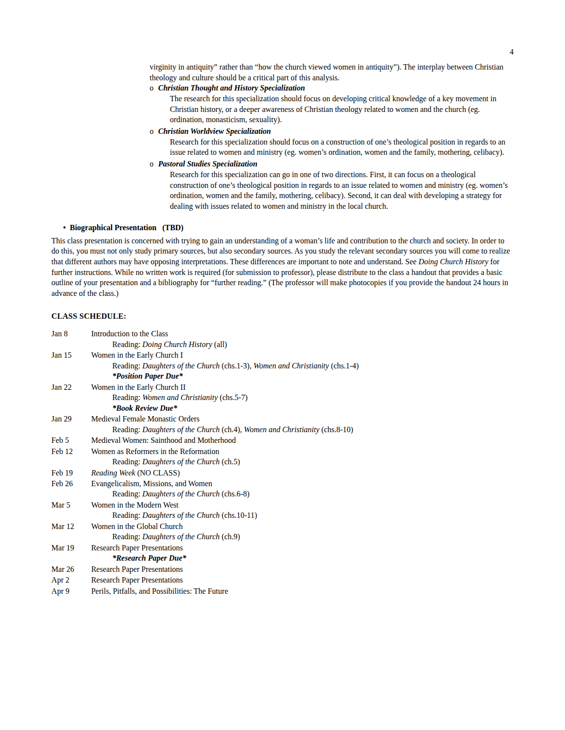4
virginity in antiquity” rather than “how the church viewed women in antiquity”). The interplay between Christian theology and culture should be a critical part of this analysis.
Christian Thought and History Specialization The research for this specialization should focus on developing critical knowledge of a key movement in Christian history, or a deeper awareness of Christian theology related to women and the church (eg. ordination, monasticism, sexuality).
Christian Worldview Specialization Research for this specialization should focus on a construction of one’s theological position in regards to an issue related to women and ministry (eg. women’s ordination, women and the family, mothering, celibacy).
Pastoral Studies Specialization Research for this specialization can go in one of two directions. First, it can focus on a theological construction of one’s theological position in regards to an issue related to women and ministry (eg. women’s ordination, women and the family, mothering, celibacy). Second, it can deal with developing a strategy for dealing with issues related to women and ministry in the local church.
Biographical Presentation (TBD)
This class presentation is concerned with trying to gain an understanding of a woman’s life and contribution to the church and society. In order to do this, you must not only study primary sources, but also secondary sources. As you study the relevant secondary sources you will come to realize that different authors may have opposing interpretations. These differences are important to note and understand. See Doing Church History for further instructions. While no written work is required (for submission to professor), please distribute to the class a handout that provides a basic outline of your presentation and a bibliography for “further reading.” (The professor will make photocopies if you provide the handout 24 hours in advance of the class.)
CLASS SCHEDULE:
| Jan 8 | Introduction to the Class Reading: Doing Church History (all) |
| Jan 15 | Women in the Early Church I Reading: Daughters of the Church (chs.1-3), Women and Christianity (chs.1-4) *Position Paper Due* |
| Jan 22 | Women in the Early Church II Reading: Women and Christianity (chs.5-7) *Book Review Due* |
| Jan 29 | Medieval Female Monastic Orders Reading: Daughters of the Church (ch.4), Women and Christianity (chs.8-10) |
| Feb 5 | Medieval Women: Sainthood and Motherhood |
| Feb 12 | Women as Reformers in the Reformation Reading: Daughters of the Church (ch.5) |
| Feb 19 | Reading Week (NO CLASS) |
| Feb 26 | Evangelicalism, Missions, and Women Reading: Daughters of the Church (chs.6-8) |
| Mar 5 | Women in the Modern West Reading: Daughters of the Church (chs.10-11) |
| Mar 12 | Women in the Global Church Reading: Daughters of the Church (ch.9) |
| Mar 19 | Research Paper Presentations *Research Paper Due* |
| Mar 26 | Research Paper Presentations |
| Apr 2 | Research Paper Presentations |
| Apr 9 | Perils, Pitfalls, and Possibilities: The Future |